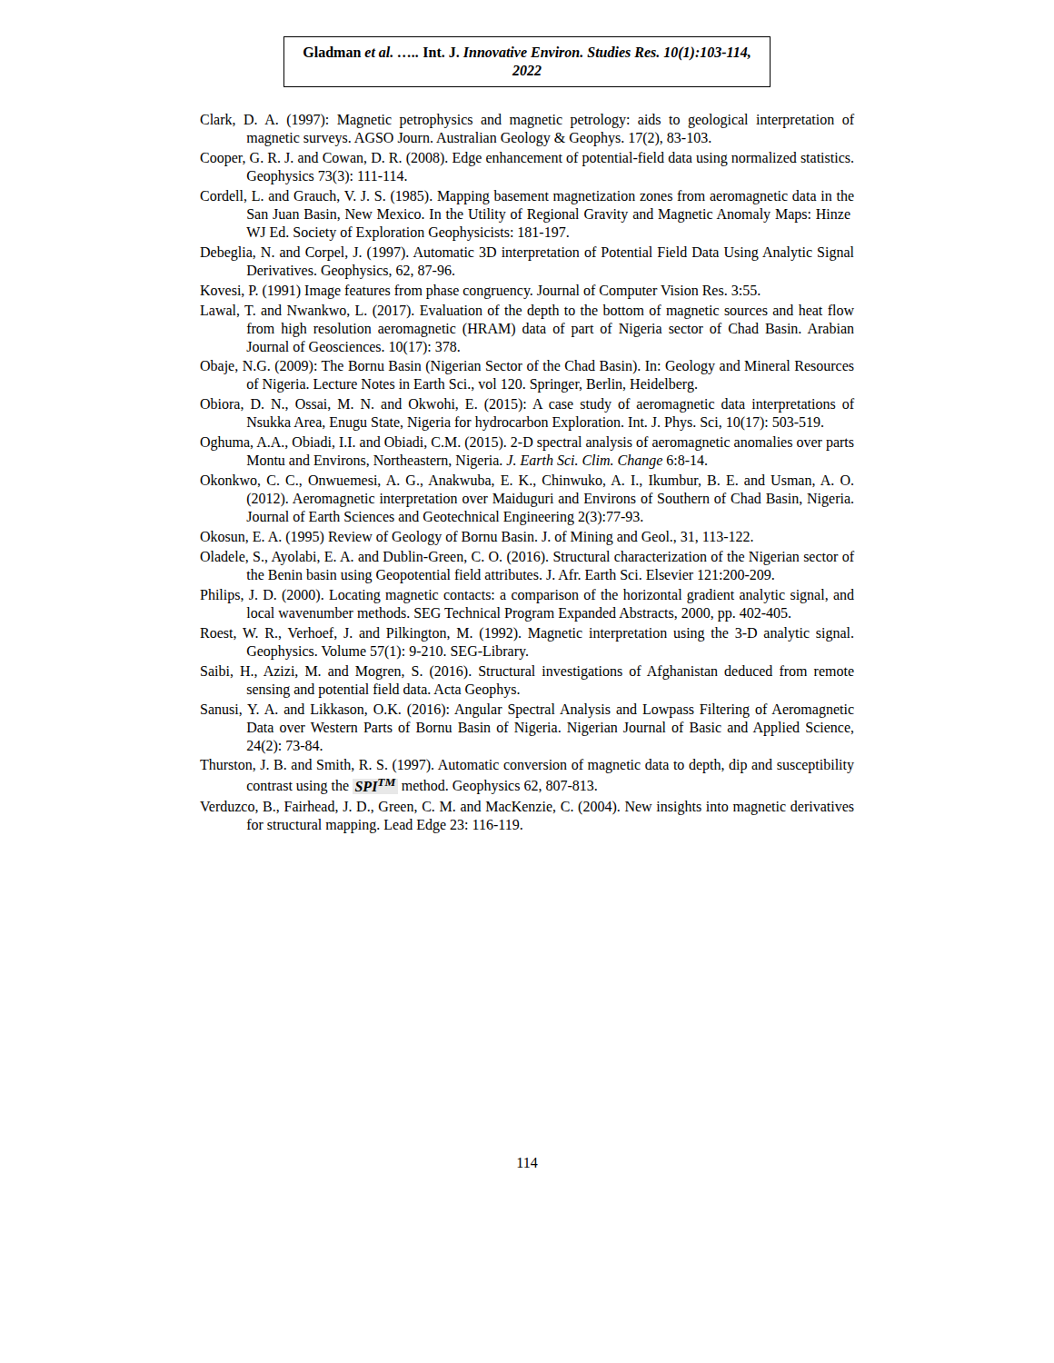Gladman et al. ….. Int. J. Innovative Environ. Studies Res. 10(1):103-114, 2022
Clark, D. A. (1997): Magnetic petrophysics and magnetic petrology: aids to geological interpretation of magnetic surveys. AGSO Journ. Australian Geology & Geophys. 17(2), 83-103.
Cooper, G. R. J. and Cowan, D. R. (2008). Edge enhancement of potential-field data using normalized statistics. Geophysics 73(3): 111-114.
Cordell, L. and Grauch, V. J. S. (1985). Mapping basement magnetization zones from aeromagnetic data in the San Juan Basin, New Mexico. In the Utility of Regional Gravity and Magnetic Anomaly Maps: Hinze WJ Ed. Society of Exploration Geophysicists: 181-197.
Debeglia, N. and Corpel, J. (1997). Automatic 3D interpretation of Potential Field Data Using Analytic Signal Derivatives. Geophysics, 62, 87-96.
Kovesi, P. (1991) Image features from phase congruency. Journal of Computer Vision Res. 3:55.
Lawal, T. and Nwankwo, L. (2017). Evaluation of the depth to the bottom of magnetic sources and heat flow from high resolution aeromagnetic (HRAM) data of part of Nigeria sector of Chad Basin. Arabian Journal of Geosciences. 10(17): 378.
Obaje, N.G. (2009): The Bornu Basin (Nigerian Sector of the Chad Basin). In: Geology and Mineral Resources of Nigeria. Lecture Notes in Earth Sci., vol 120. Springer, Berlin, Heidelberg.
Obiora, D. N., Ossai, M. N. and Okwohi, E. (2015): A case study of aeromagnetic data interpretations of Nsukka Area, Enugu State, Nigeria for hydrocarbon Exploration. Int. J. Phys. Sci, 10(17): 503-519.
Oghuma, A.A., Obiadi, I.I. and Obiadi, C.M. (2015). 2-D spectral analysis of aeromagnetic anomalies over parts Montu and Environs, Northeastern, Nigeria. J. Earth Sci. Clim. Change 6:8-14.
Okonkwo, C. C., Onwuemesi, A. G., Anakwuba, E. K., Chinwuko, A. I., Ikumbur, B. E. and Usman, A. O. (2012). Aeromagnetic interpretation over Maiduguri and Environs of Southern of Chad Basin, Nigeria. Journal of Earth Sciences and Geotechnical Engineering 2(3):77-93.
Okosun, E. A. (1995) Review of Geology of Bornu Basin. J. of Mining and Geol., 31, 113-122.
Oladele, S., Ayolabi, E. A. and Dublin-Green, C. O. (2016). Structural characterization of the Nigerian sector of the Benin basin using Geopotential field attributes. J. Afr. Earth Sci. Elsevier 121:200-209.
Philips, J. D. (2000). Locating magnetic contacts: a comparison of the horizontal gradient analytic signal, and local wavenumber methods. SEG Technical Program Expanded Abstracts, 2000, pp. 402-405.
Roest, W. R., Verhoef, J. and Pilkington, M. (1992). Magnetic interpretation using the 3-D analytic signal. Geophysics. Volume 57(1): 9-210. SEG-Library.
Saibi, H., Azizi, M. and Mogren, S. (2016). Structural investigations of Afghanistan deduced from remote sensing and potential field data. Acta Geophys.
Sanusi, Y. A. and Likkason, O.K. (2016): Angular Spectral Analysis and Lowpass Filtering of Aeromagnetic Data over Western Parts of Bornu Basin of Nigeria. Nigerian Journal of Basic and Applied Science, 24(2): 73-84.
Thurston, J. B. and Smith, R. S. (1997). Automatic conversion of magnetic data to depth, dip and susceptibility contrast using the SPITM method. Geophysics 62, 807-813.
Verduzco, B., Fairhead, J. D., Green, C. M. and MacKenzie, C. (2004). New insights into magnetic derivatives for structural mapping. Lead Edge 23: 116-119.
114